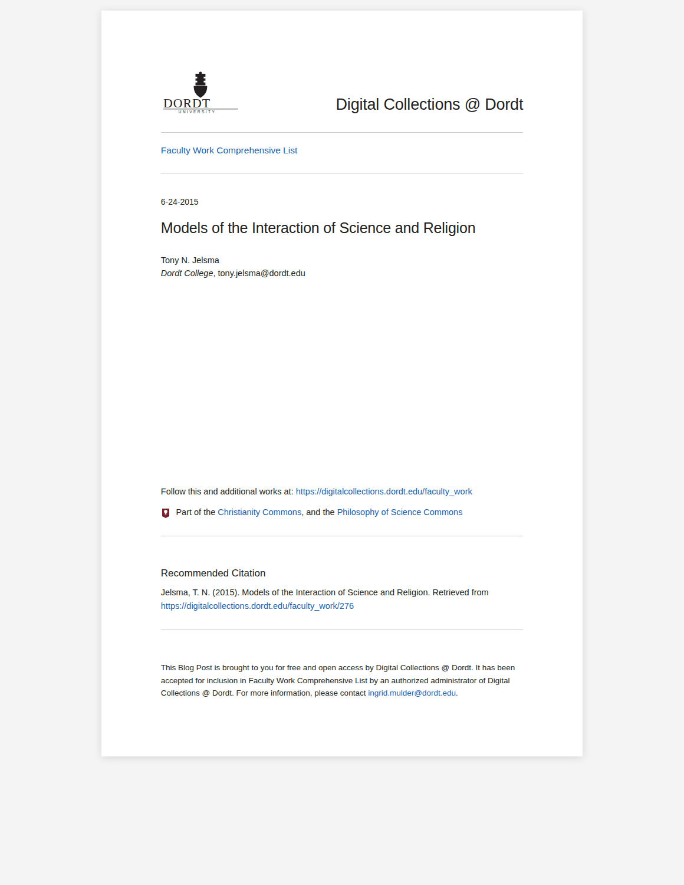DORDT UNIVERSITY
Digital Collections @ Dordt
Faculty Work Comprehensive List
6-24-2015
Models of the Interaction of Science and Religion
Tony N. Jelsma Dordt College, tony.jelsma@dordt.edu
Follow this and additional works at: https://digitalcollections.dordt.edu/faculty_work
Part of the Christianity Commons, and the Philosophy of Science Commons
Recommended Citation
Jelsma, T. N. (2015). Models of the Interaction of Science and Religion. Retrieved from https://digitalcollections.dordt.edu/faculty_work/276
This Blog Post is brought to you for free and open access by Digital Collections @ Dordt. It has been accepted for inclusion in Faculty Work Comprehensive List by an authorized administrator of Digital Collections @ Dordt. For more information, please contact ingrid.mulder@dordt.edu.